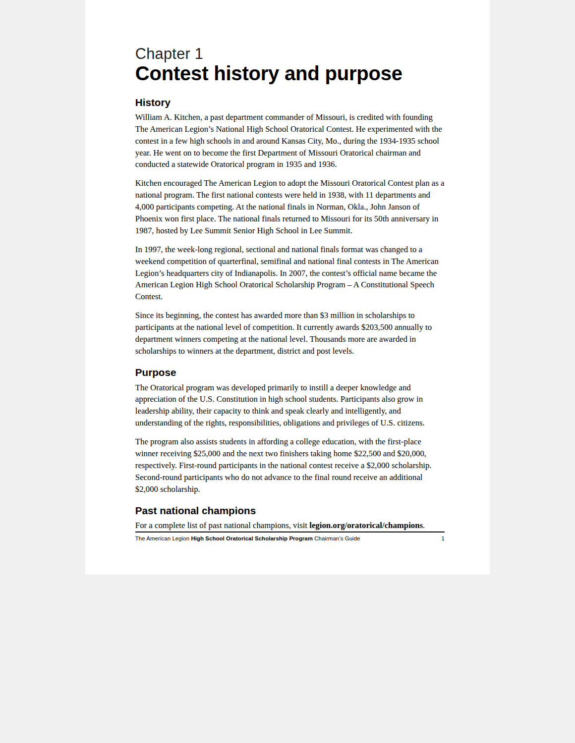Chapter 1
Contest history and purpose
History
William A. Kitchen, a past department commander of Missouri, is credited with founding The American Legion’s National High School Oratorical Contest. He experimented with the contest in a few high schools in and around Kansas City, Mo., during the 1934-1935 school year. He went on to become the first Department of Missouri Oratorical chairman and conducted a statewide Oratorical program in 1935 and 1936.
Kitchen encouraged The American Legion to adopt the Missouri Oratorical Contest plan as a national program. The first national contests were held in 1938, with 11 departments and 4,000 participants competing. At the national finals in Norman, Okla., John Janson of Phoenix won first place. The national finals returned to Missouri for its 50th anniversary in 1987, hosted by Lee Summit Senior High School in Lee Summit.
In 1997, the week-long regional, sectional and national finals format was changed to a weekend competition of quarterfinal, semifinal and national final contests in The American Legion’s headquarters city of Indianapolis. In 2007, the contest’s official name became the American Legion High School Oratorical Scholarship Program – A Constitutional Speech Contest.
Since its beginning, the contest has awarded more than $3 million in scholarships to participants at the national level of competition. It currently awards $203,500 annually to department winners competing at the national level. Thousands more are awarded in scholarships to winners at the department, district and post levels.
Purpose
The Oratorical program was developed primarily to instill a deeper knowledge and appreciation of the U.S. Constitution in high school students. Participants also grow in leadership ability, their capacity to think and speak clearly and intelligently, and understanding of the rights, responsibilities, obligations and privileges of U.S. citizens.
The program also assists students in affording a college education, with the first-place winner receiving $25,000 and the next two finishers taking home $22,500 and $20,000, respectively. First-round participants in the national contest receive a $2,000 scholarship. Second-round participants who do not advance to the final round receive an additional $2,000 scholarship.
Past national champions
For a complete list of past national champions, visit legion.org/oratorical/champions.
The American Legion High School Oratorical Scholarship Program Chairman’s Guide
1